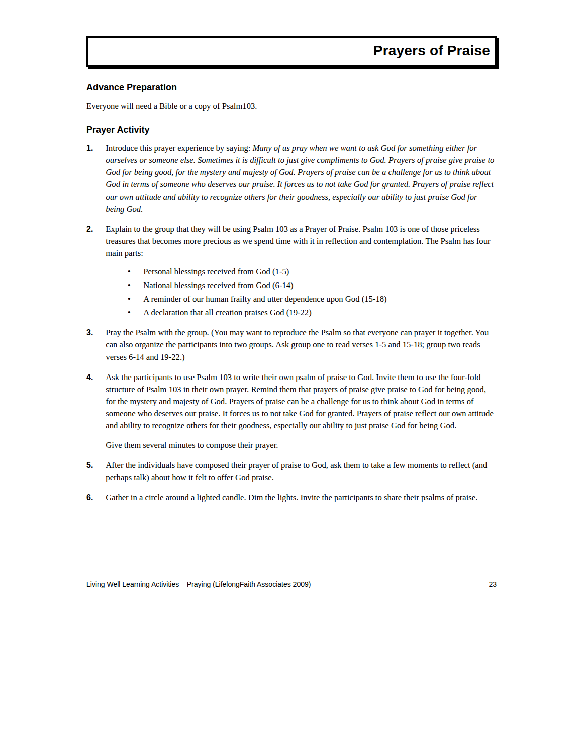Prayers of Praise
Advance Preparation
Everyone will need a Bible or a copy of Psalm103.
Prayer Activity
Introduce this prayer experience by saying: Many of us pray when we want to ask God for something either for ourselves or someone else. Sometimes it is difficult to just give compliments to God. Prayers of praise give praise to God for being good, for the mystery and majesty of God. Prayers of praise can be a challenge for us to think about God in terms of someone who deserves our praise. It forces us to not take God for granted. Prayers of praise reflect our own attitude and ability to recognize others for their goodness, especially our ability to just praise God for being God.
Explain to the group that they will be using Psalm 103 as a Prayer of Praise. Psalm 103 is one of those priceless treasures that becomes more precious as we spend time with it in reflection and contemplation. The Psalm has four main parts:
Personal blessings received from God (1-5)
National blessings received from God (6-14)
A reminder of our human frailty and utter dependence upon God (15-18)
A declaration that all creation praises God (19-22)
Pray the Psalm with the group. (You may want to reproduce the Psalm so that everyone can prayer it together. You can also organize the participants into two groups. Ask group one to read verses 1-5 and 15-18; group two reads verses 6-14 and 19-22.)
Ask the participants to use Psalm 103 to write their own psalm of praise to God. Invite them to use the four-fold structure of Psalm 103 in their own prayer. Remind them that prayers of praise give praise to God for being good, for the mystery and majesty of God. Prayers of praise can be a challenge for us to think about God in terms of someone who deserves our praise. It forces us to not take God for granted. Prayers of praise reflect our own attitude and ability to recognize others for their goodness, especially our ability to just praise God for being God.
Give them several minutes to compose their prayer.
After the individuals have composed their prayer of praise to God, ask them to take a few moments to reflect (and perhaps talk) about how it felt to offer God praise.
Gather in a circle around a lighted candle. Dim the lights. Invite the participants to share their psalms of praise.
Living Well Learning Activities – Praying (LifelongFaith Associates 2009) 23